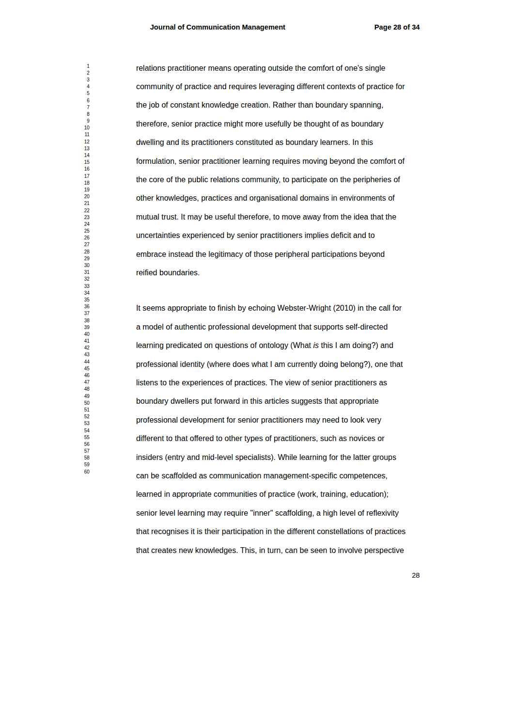Journal of Communication Management Page 28 of 34
1
2
3
4
5
6
7
8
9
10
11
12
13
14
15
16
17
18
19
20
21
22
23
24
25
26
27
28
29
30
31
32
33
34
35
36
37
38
39
40
41
42
43
44
45
46
47
48
49
50
51
52
53
54
55
56
57
58
59
60
relations practitioner means operating outside the comfort of one's single community of practice and requires leveraging different contexts of practice for the job of constant knowledge creation. Rather than boundary spanning, therefore, senior practice might more usefully be thought of as boundary dwelling and its practitioners constituted as boundary learners. In this formulation, senior practitioner learning requires moving beyond the comfort of the core of the public relations community, to participate on the peripheries of other knowledges, practices and organisational domains in environments of mutual trust. It may be useful therefore, to move away from the idea that the uncertainties experienced by senior practitioners implies deficit and to embrace instead the legitimacy of those peripheral participations beyond reified boundaries.
It seems appropriate to finish by echoing Webster-Wright (2010) in the call for a model of authentic professional development that supports self-directed learning predicated on questions of ontology (What is this I am doing?) and professional identity (where does what I am currently doing belong?), one that listens to the experiences of practices. The view of senior practitioners as boundary dwellers put forward in this articles suggests that appropriate professional development for senior practitioners may need to look very different to that offered to other types of practitioners, such as novices or insiders (entry and mid-level specialists). While learning for the latter groups can be scaffolded as communication management-specific competences, learned in appropriate communities of practice (work, training, education); senior level learning may require "inner" scaffolding, a high level of reflexivity that recognises it is their participation in the different constellations of practices that creates new knowledges. This, in turn, can be seen to involve perspective
28